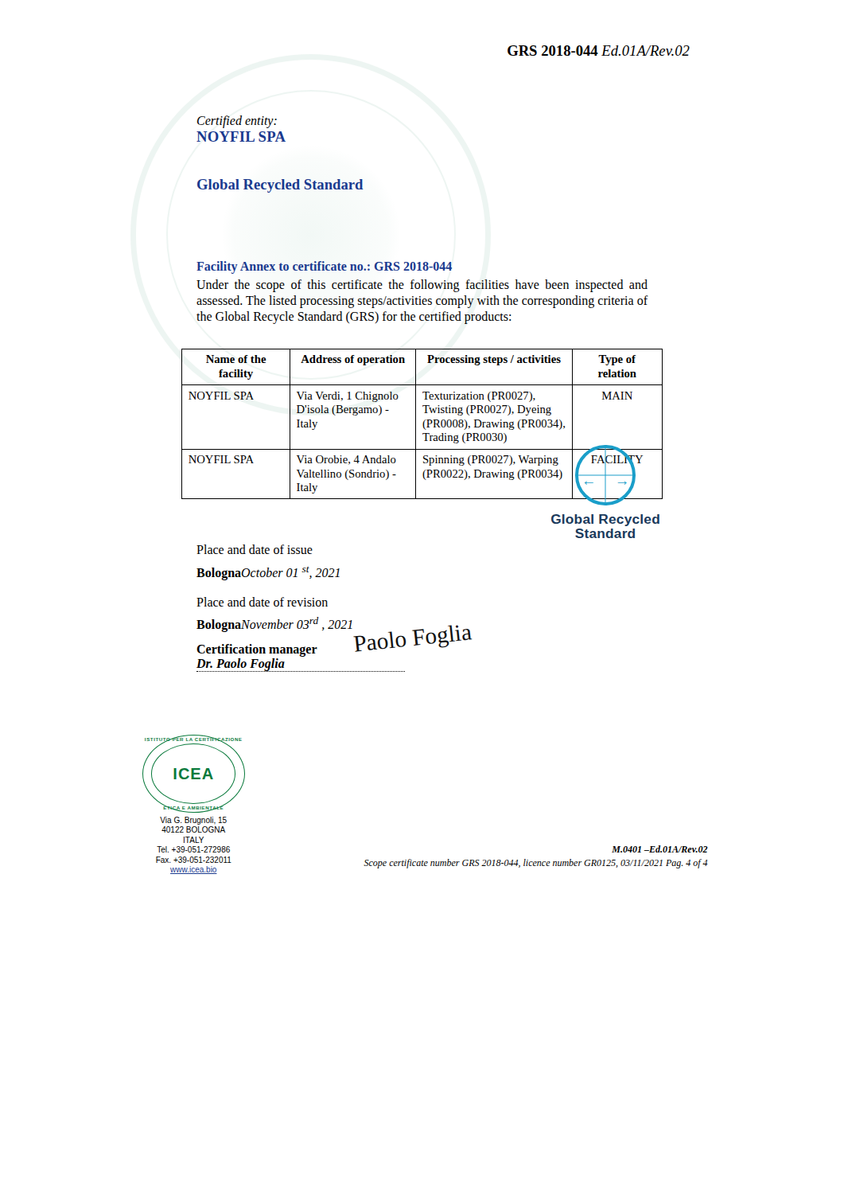GRS 2018-044 Ed.01A/Rev.02
Certified entity:
NOYFIL SPA
Global Recycled Standard
Facility Annex to certificate no.: GRS 2018-044
Under the scope of this certificate the following facilities have been inspected and assessed. The listed processing steps/activities comply with the corresponding criteria of the Global Recycle Standard (GRS) for the certified products:
| Name of the facility | Address of operation | Processing steps / activities | Type of relation |
| --- | --- | --- | --- |
| NOYFIL SPA | Via Verdi, 1 Chignolo D'isola (Bergamo) - Italy | Texturization (PR0027), Twisting (PR0027), Dyeing (PR0008), Drawing (PR0034), Trading (PR0030) | MAIN |
| NOYFIL SPA | Via Orobie, 4 Andalo Valtellino (Sondrio) - Italy | Spinning (PR0027), Warping (PR0022), Drawing (PR0034) | FACILITY |
Place and date of issue
Bologna October 01 st, 2021
Place and date of revision
Bologna November 03rd , 2021
Certification manager
Dr. Paolo Foglia
Paolo Foglia
←
→
Global Recycled
Standard
ISTITUTO PER LA CERTIFICAZIONE
ICEA
ETICA E AMBIENTALE
Via G. Brugnoli, 15
40122 BOLOGNA
ITALY
Tel. +39-051-272986
Fax. +39-051-232011
www.icea.bio
M.0401 –Ed.01A/Rev.02
Scope certificate number GRS 2018-044, licence number GR0125, 03/11/2021 Pag. 4 of 4